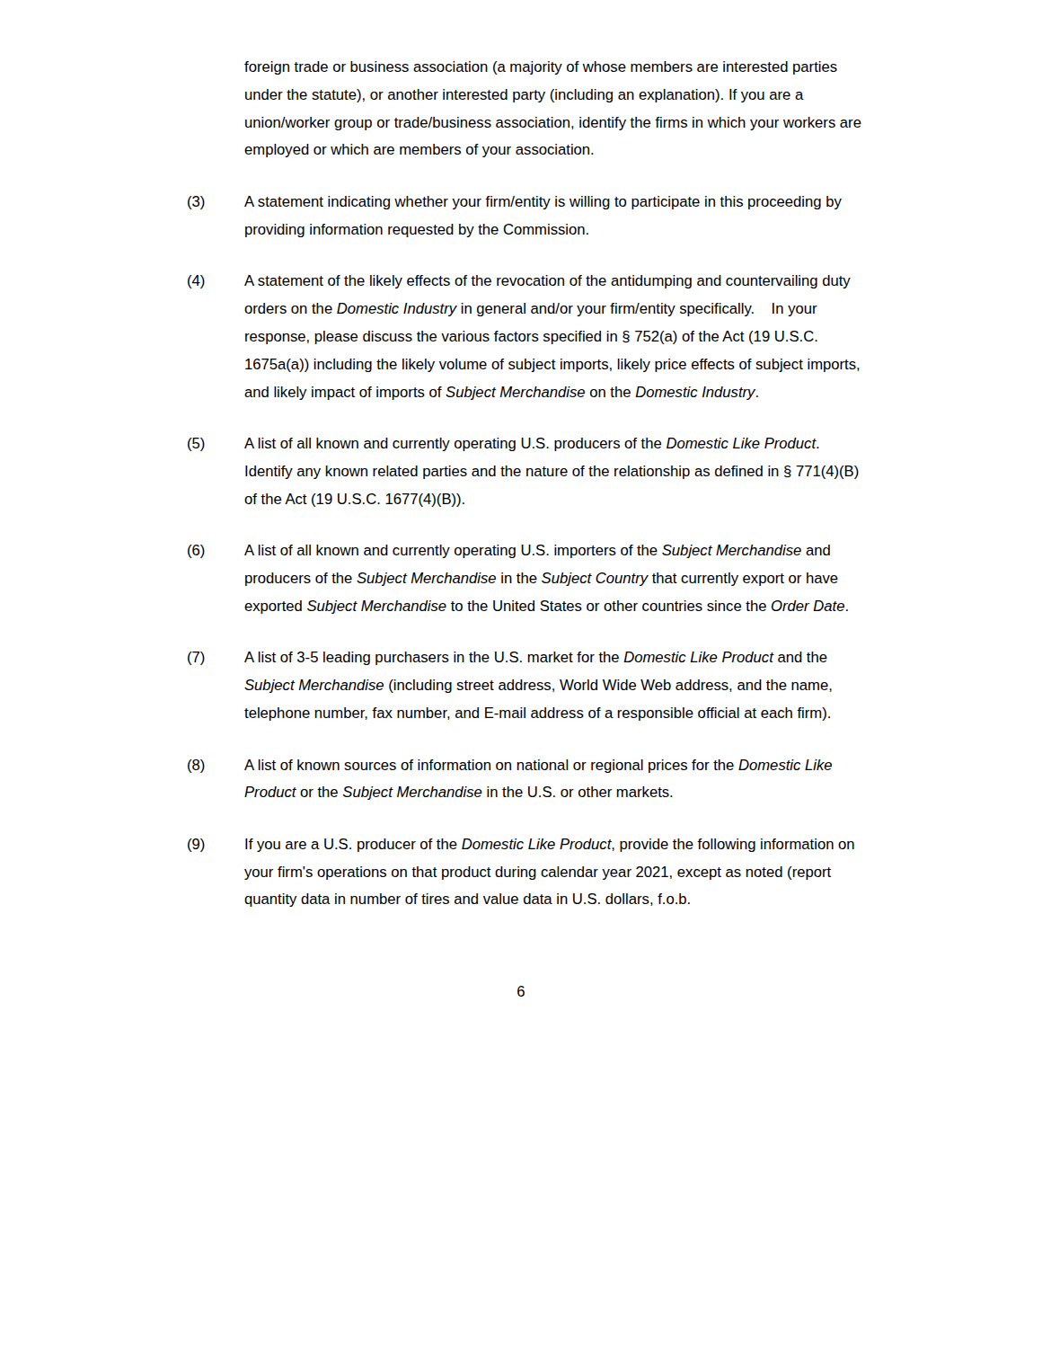foreign trade or business association (a majority of whose members are interested parties under the statute), or another interested party (including an explanation). If you are a union/worker group or trade/business association, identify the firms in which your workers are employed or which are members of your association.
(3)
A statement indicating whether your firm/entity is willing to participate in this proceeding by providing information requested by the Commission.
(4)
A statement of the likely effects of the revocation of the antidumping and countervailing duty orders on the Domestic Industry in general and/or your firm/entity specifically. In your response, please discuss the various factors specified in § 752(a) of the Act (19 U.S.C. 1675a(a)) including the likely volume of subject imports, likely price effects of subject imports, and likely impact of imports of Subject Merchandise on the Domestic Industry.
(5)
A list of all known and currently operating U.S. producers of the Domestic Like Product. Identify any known related parties and the nature of the relationship as defined in § 771(4)(B) of the Act (19 U.S.C. 1677(4)(B)).
(6)
A list of all known and currently operating U.S. importers of the Subject Merchandise and producers of the Subject Merchandise in the Subject Country that currently export or have exported Subject Merchandise to the United States or other countries since the Order Date.
(7)
A list of 3-5 leading purchasers in the U.S. market for the Domestic Like Product and the Subject Merchandise (including street address, World Wide Web address, and the name, telephone number, fax number, and E-mail address of a responsible official at each firm).
(8)
A list of known sources of information on national or regional prices for the Domestic Like Product or the Subject Merchandise in the U.S. or other markets.
(9)
If you are a U.S. producer of the Domestic Like Product, provide the following information on your firm's operations on that product during calendar year 2021, except as noted (report quantity data in number of tires and value data in U.S. dollars, f.o.b.
6